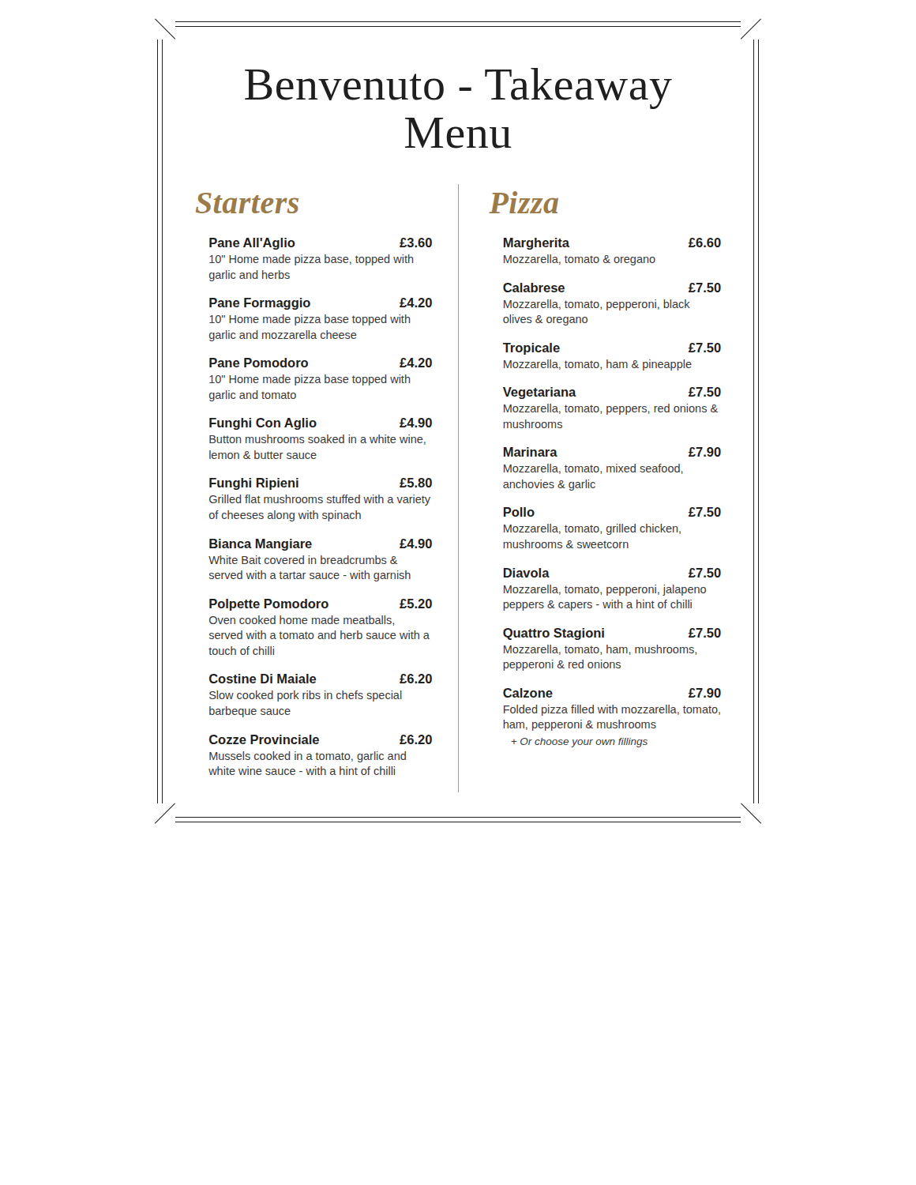Benvenuto - Takeaway Menu
Starters
Pane All'Aglio£3.60
10" Home made pizza base, topped with garlic and herbs
Pane Formaggio£4.20
10" Home made pizza base topped with garlic and mozzarella cheese
Pane Pomodoro£4.20
10" Home made pizza base topped with garlic and tomato
Funghi Con Aglio£4.90
Button mushrooms soaked in a white wine, lemon & butter sauce
Funghi Ripieni£5.80
Grilled flat mushrooms stuffed with a variety of cheeses along with spinach
Bianca Mangiare£4.90
White Bait covered in breadcrumbs & served with a tartar sauce - with garnish
Polpette Pomodoro£5.20
Oven cooked home made meatballs, served with a tomato and herb sauce with a touch of chilli
Costine Di Maiale£6.20
Slow cooked pork ribs in chefs special barbeque sauce
Cozze Provinciale£6.20
Mussels cooked in a tomato, garlic and white wine sauce - with a hint of chilli
Pizza
Margherita£6.60
Mozzarella, tomato & oregano
Calabrese£7.50
Mozzarella, tomato, pepperoni, black olives & oregano
Tropicale£7.50
Mozzarella, tomato, ham & pineapple
Vegetariana£7.50
Mozzarella, tomato, peppers, red onions & mushrooms
Marinara£7.90
Mozzarella, tomato, mixed seafood, anchovies & garlic
Pollo£7.50
Mozzarella, tomato, grilled chicken, mushrooms & sweetcorn
Diavola£7.50
Mozzarella, tomato, pepperoni, jalapeno peppers & capers - with a hint of chilli
Quattro Stagioni£7.50
Mozzarella, tomato, ham, mushrooms, pepperoni & red onions
Calzone£7.90
Folded pizza filled with mozzarella, tomato, ham, pepperoni & mushrooms
+ Or choose your own fillings